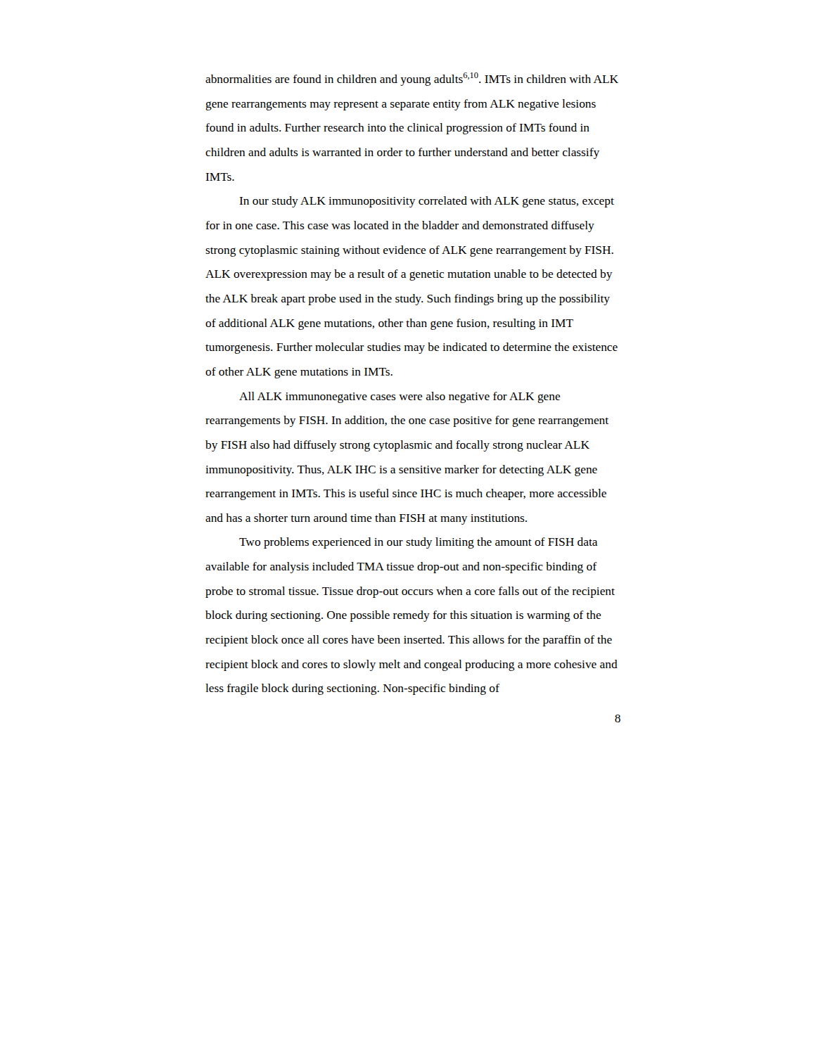abnormalities are found in children and young adults6,10. IMTs in children with ALK gene rearrangements may represent a separate entity from ALK negative lesions found in adults. Further research into the clinical progression of IMTs found in children and adults is warranted in order to further understand and better classify IMTs.
In our study ALK immunopositivity correlated with ALK gene status, except for in one case. This case was located in the bladder and demonstrated diffusely strong cytoplasmic staining without evidence of ALK gene rearrangement by FISH. ALK overexpression may be a result of a genetic mutation unable to be detected by the ALK break apart probe used in the study. Such findings bring up the possibility of additional ALK gene mutations, other than gene fusion, resulting in IMT tumorgenesis. Further molecular studies may be indicated to determine the existence of other ALK gene mutations in IMTs.
All ALK immunonegative cases were also negative for ALK gene rearrangements by FISH. In addition, the one case positive for gene rearrangement by FISH also had diffusely strong cytoplasmic and focally strong nuclear ALK immunopositivity. Thus, ALK IHC is a sensitive marker for detecting ALK gene rearrangement in IMTs. This is useful since IHC is much cheaper, more accessible and has a shorter turn around time than FISH at many institutions.
Two problems experienced in our study limiting the amount of FISH data available for analysis included TMA tissue drop-out and non-specific binding of probe to stromal tissue. Tissue drop-out occurs when a core falls out of the recipient block during sectioning. One possible remedy for this situation is warming of the recipient block once all cores have been inserted. This allows for the paraffin of the recipient block and cores to slowly melt and congeal producing a more cohesive and less fragile block during sectioning. Non-specific binding of
8